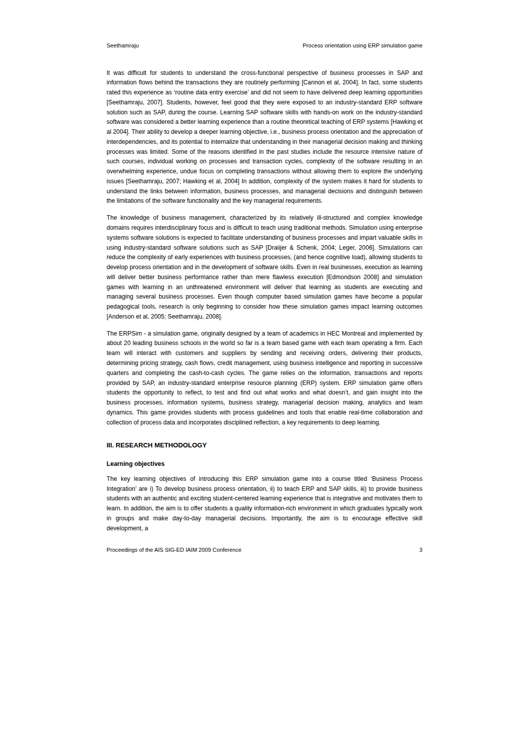Seethamraju
Process orientation using ERP simulation game
It was difficult for students to understand the cross-functional perspective of business processes in SAP and information flows behind the transactions they are routinely performing [Cannon et al, 2004]. In fact, some students rated this experience as ‘routine data entry exercise’ and did not seem to have delivered deep learning opportunities [Seethamraju, 2007]. Students, however, feel good that they were exposed to an industry-standard ERP software solution such as SAP, during the course. Learning SAP software skills with hands-on work on the industry-standard software was considered a better learning experience than a routine theoretical teaching of ERP systems [Hawking et al 2004]. Their ability to develop a deeper learning objective, i.e., business process orientation and the appreciation of interdependencies, and its potential to internalize that understanding in their managerial decision making and thinking processes was limited. Some of the reasons identified in the past studies include the resource intensive nature of such courses, individual working on processes and transaction cycles, complexity of the software resulting in an overwhelming experience, undue focus on completing transactions without allowing them to explore the underlying issues [Seethamraju, 2007; Hawking et al, 2004] In addition, complexity of the system makes it hard for students to understand the links between information, business processes, and managerial decisions and distinguish between the limitations of the software functionality and the key managerial requirements.
The knowledge of business management, characterized by its relatively ill-structured and complex knowledge domains requires interdisciplinary focus and is difficult to teach using traditional methods. Simulation using enterprise systems software solutions is expected to facilitate understanding of business processes and impart valuable skills in using industry-standard software solutions such as SAP [Draiijer & Schenk, 2004; Leger, 2006]. Simulations can reduce the complexity of early experiences with business processes, (and hence cognitive load), allowing students to develop process orientation and in the development of software skills. Even in real businesses, execution as learning will deliver better business performance rather than mere flawless execution [Edmondson 2008] and simulation games with learning in an unthreatened environment will deliver that learning as students are executing and managing several business processes. Even though computer based simulation games have become a popular pedagogical tools, research is only beginning to consider how these simulation games impact learning outcomes [Anderson et al, 2005; Seethamraju, 2008].
The ERPSim - a simulation game, originally designed by a team of academics in HEC Montreal and implemented by about 20 leading business schools in the world so far is a team based game with each team operating a firm. Each team will interact with customers and suppliers by sending and receiving orders, delivering their products, determining pricing strategy, cash flows, credit management, using business intelligence and reporting in successive quarters and completing the cash-to-cash cycles. The game relies on the information, transactions and reports provided by SAP, an industry-standard enterprise resource planning (ERP) system. ERP simulation game offers students the opportunity to reflect, to test and find out what works and what doesn’t, and gain insight into the business processes, information systems, business strategy, managerial decision making, analytics and team dynamics. This game provides students with process guidelines and tools that enable real-time collaboration and collection of process data and incorporates disciplined reflection, a key requirements to deep learning.
III. RESEARCH METHODOLOGY
Learning objectives
The key learning objectives of introducing this ERP simulation game into a course titled ‘Business Process Integration’ are i) To develop business process orientation, ii) to teach ERP and SAP skills, iii) to provide business students with an authentic and exciting student-centered learning experience that is integrative and motivates them to learn. In addition, the aim is to offer students a quality information-rich environment in which graduates typically work in groups and make day-to-day managerial decisions. Importantly, the aim is to encourage effective skill development, a
Proceedings of the AIS SIG-ED IAIM 2009 Conference
3